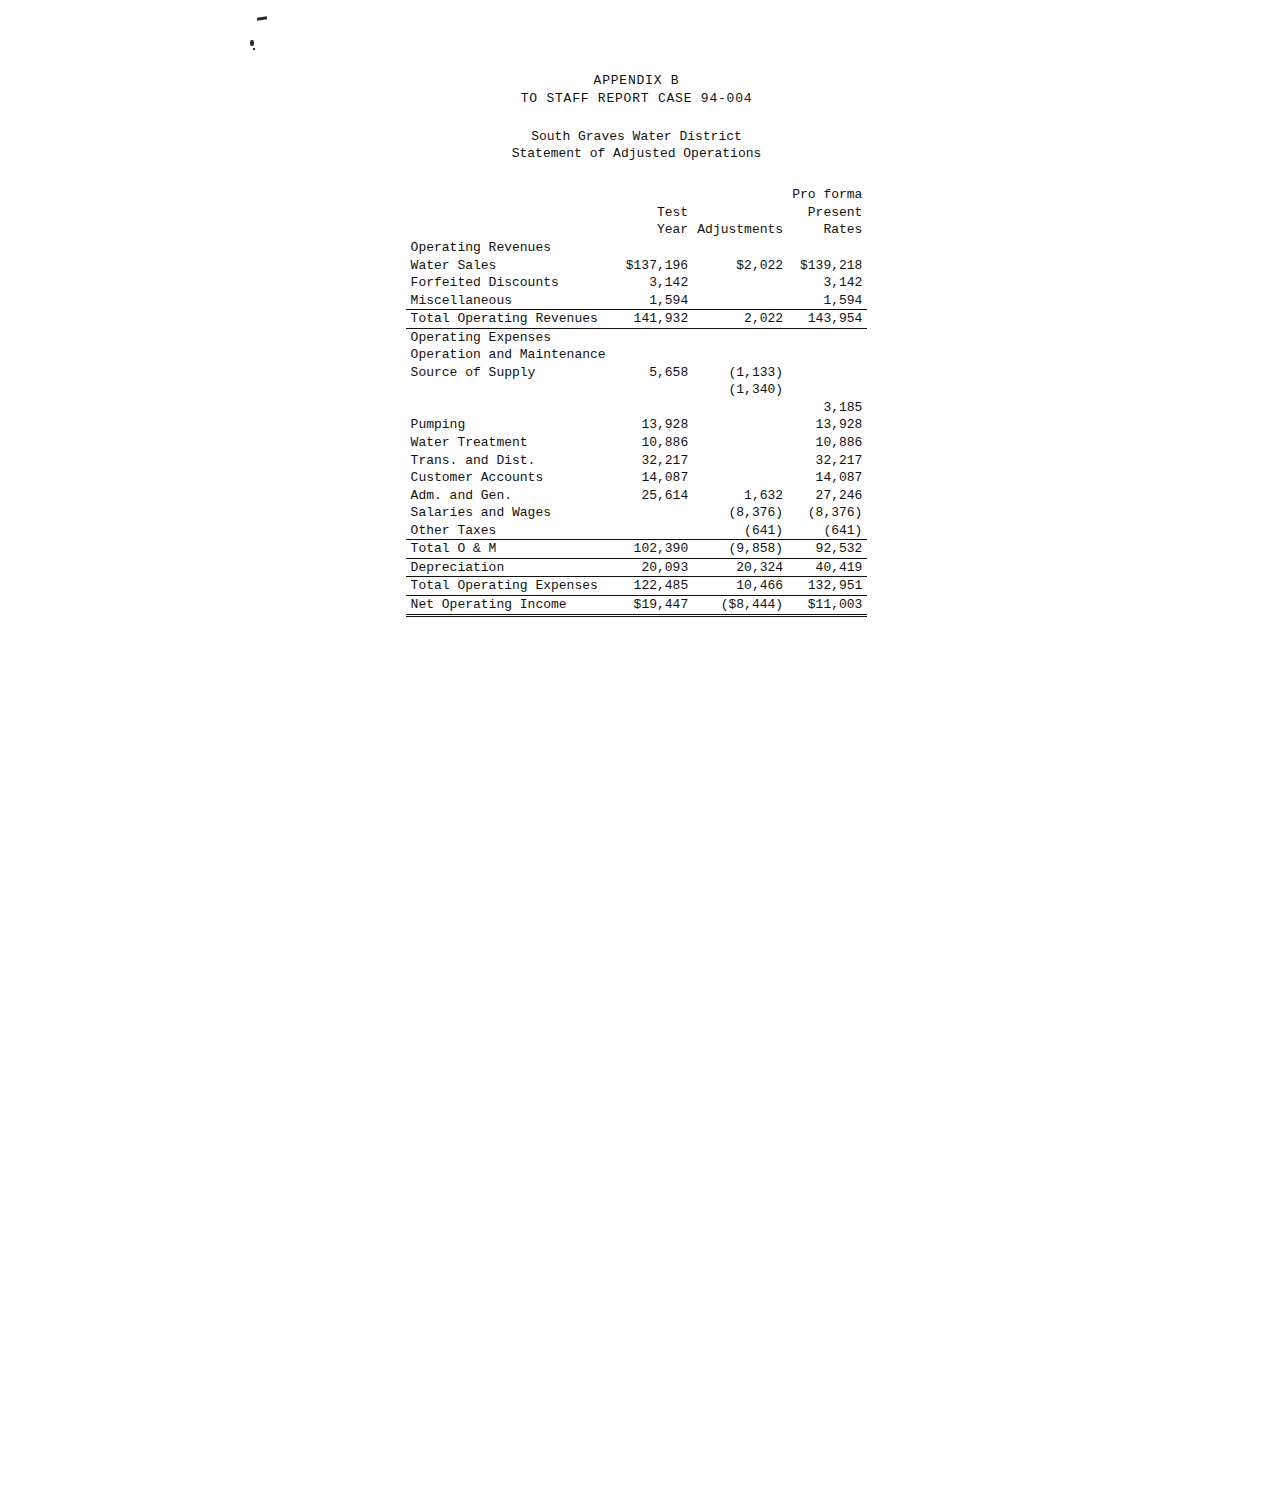APPENDIX B
TO STAFF REPORT CASE 94-004
South Graves Water District
Statement of Adjusted Operations
| | | | Pro forma |
| | Test | | Present |
| | Year | Adjustments | Rates |
| Operating Revenues | | | |
| Water Sales | $137,196 | $2,022 | $139,218 |
| Forfeited Discounts | 3,142 | | 3,142 |
| Miscellaneous | 1,594 | | 1,594 |
| Total Operating Revenues | 141,932 | 2,022 | 143,954 |
| Operating Expenses | | | |
| Operation and Maintenance | | | |
| Source of Supply | 5,658 | (1,133) | |
| | | (1,340) | |
| | | | 3,185 |
| Pumping | 13,928 | | 13,928 |
| Water Treatment | 10,886 | | 10,886 |
| Trans. and Dist. | 32,217 | | 32,217 |
| Customer Accounts | 14,087 | | 14,087 |
| Adm. and Gen. | 25,614 | 1,632 | 27,246 |
| Salaries and Wages | | (8,376) | (8,376) |
| Other Taxes | | (641) | (641) |
| Total O & M | 102,390 | (9,858) | 92,532 |
| Depreciation | 20,093 | 20,324 | 40,419 |
| Total Operating Expenses | 122,485 | 10,466 | 132,951 |
| Net Operating Income | $19,447 | ($8,444) | $11,003 |